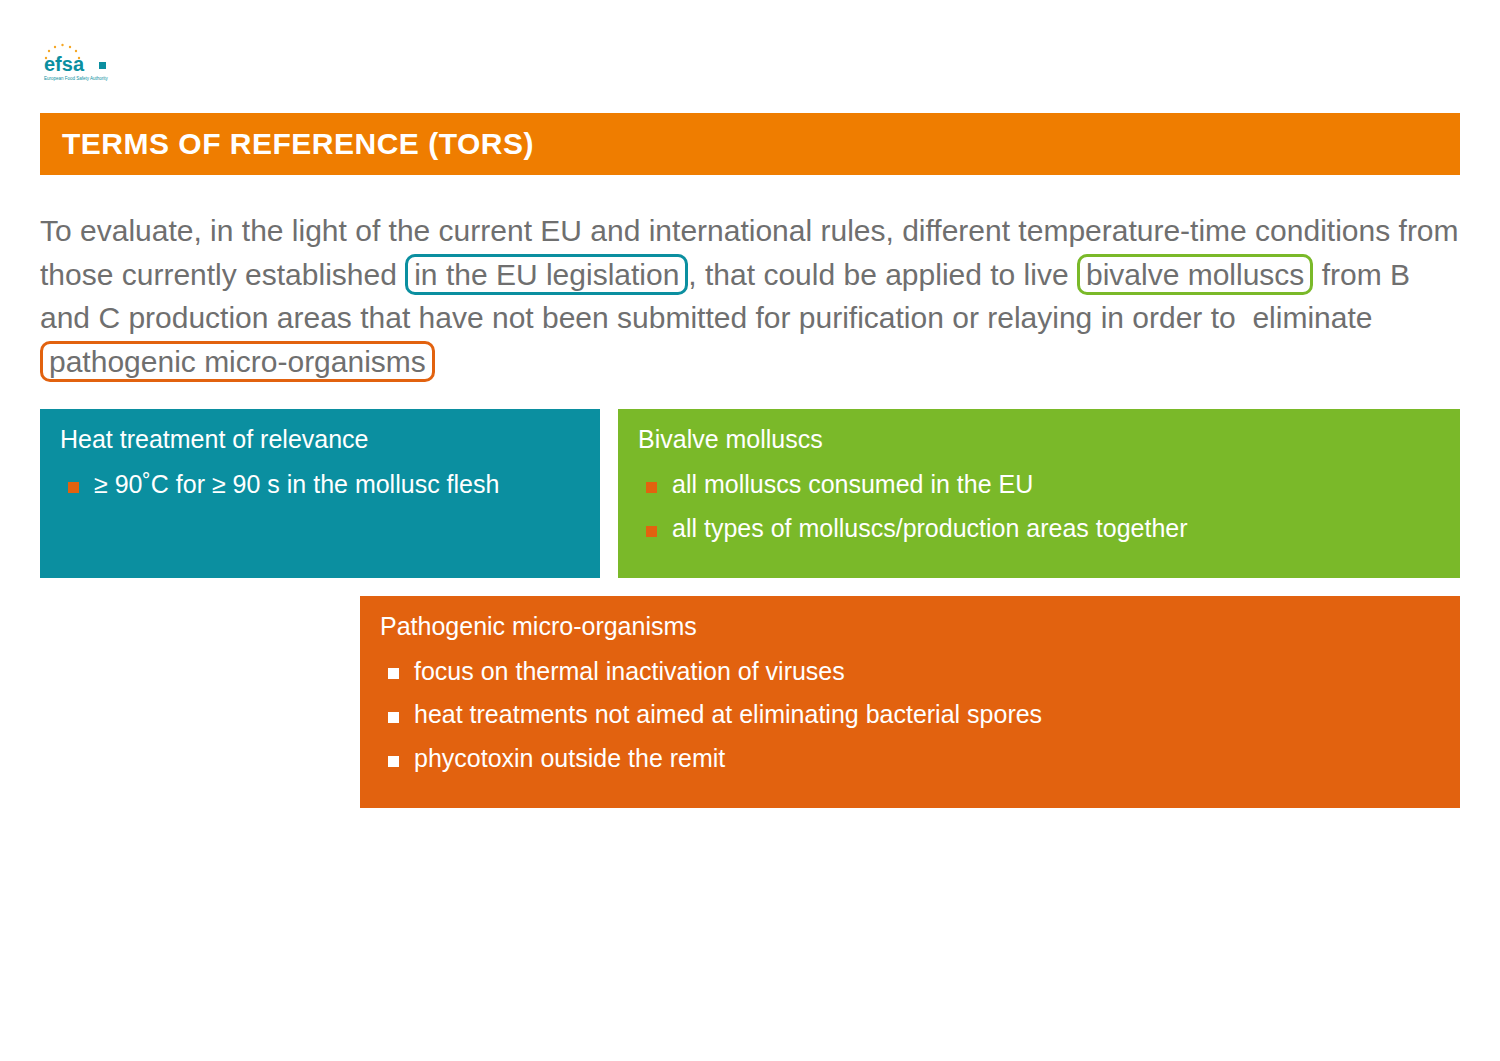efsa European Food Safety Authority
TERMS OF REFERENCE (TORS)
To evaluate, in the light of the current EU and international rules, different temperature-time conditions from those currently established in the EU legislation, that could be applied to live bivalve molluscs from B and C production areas that have not been submitted for purification or relaying in order to eliminate pathogenic micro-organisms
Heat treatment of relevance
≥ 90˚C for ≥ 90 s in the mollusc flesh
Bivalve molluscs
all molluscs consumed in the EU
all types of molluscs/production areas together
Pathogenic micro-organisms
focus on thermal inactivation of viruses
heat treatments not aimed at eliminating bacterial spores
phycotoxin outside the remit